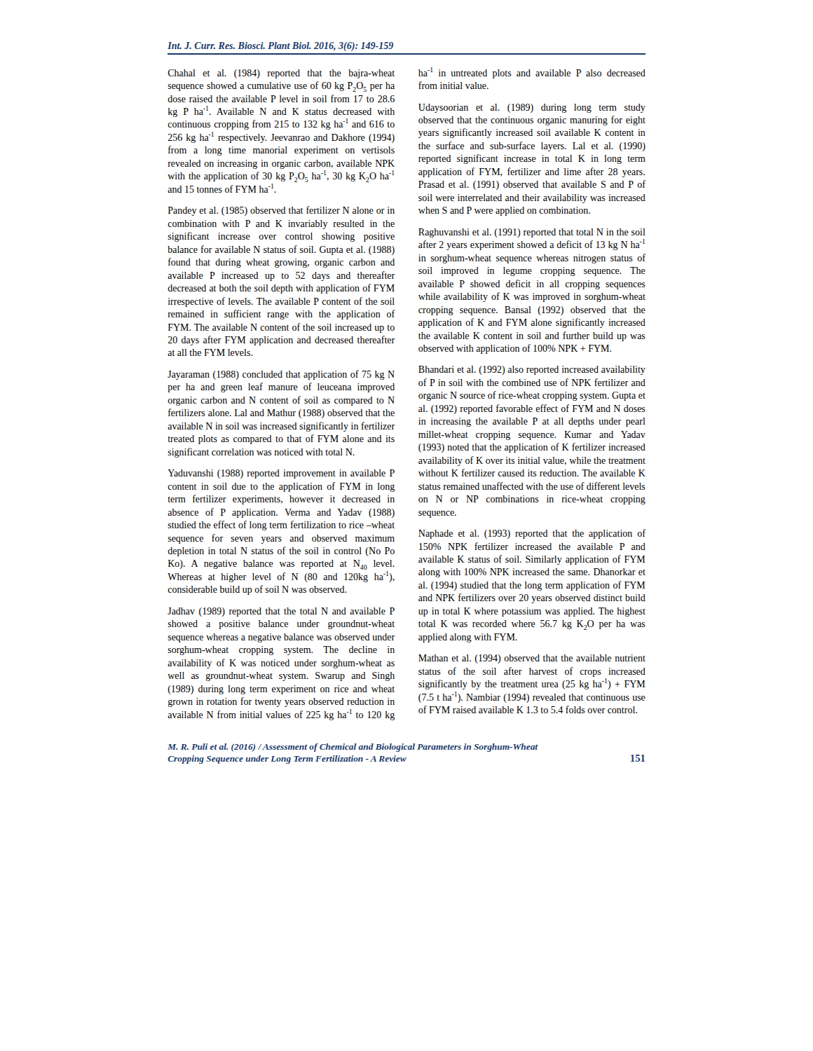Int. J. Curr. Res. Biosci. Plant Biol. 2016, 3(6): 149-159
Chahal et al. (1984) reported that the bajra-wheat sequence showed a cumulative use of 60 kg P2O5 per ha dose raised the available P level in soil from 17 to 28.6 kg P ha-1. Available N and K status decreased with continuous cropping from 215 to 132 kg ha-1 and 616 to 256 kg ha-1 respectively. Jeevanrao and Dakhore (1994) from a long time manorial experiment on vertisols revealed on increasing in organic carbon, available NPK with the application of 30 kg P2O5 ha-1, 30 kg K2O ha-1 and 15 tonnes of FYM ha-1.
Pandey et al. (1985) observed that fertilizer N alone or in combination with P and K invariably resulted in the significant increase over control showing positive balance for available N status of soil. Gupta et al. (1988) found that during wheat growing, organic carbon and available P increased up to 52 days and thereafter decreased at both the soil depth with application of FYM irrespective of levels. The available P content of the soil remained in sufficient range with the application of FYM. The available N content of the soil increased up to 20 days after FYM application and decreased thereafter at all the FYM levels.
Jayaraman (1988) concluded that application of 75 kg N per ha and green leaf manure of leuceana improved organic carbon and N content of soil as compared to N fertilizers alone. Lal and Mathur (1988) observed that the available N in soil was increased significantly in fertilizer treated plots as compared to that of FYM alone and its significant correlation was noticed with total N.
Yaduvanshi (1988) reported improvement in available P content in soil due to the application of FYM in long term fertilizer experiments, however it decreased in absence of P application. Verma and Yadav (1988) studied the effect of long term fertilization to rice –wheat sequence for seven years and observed maximum depletion in total N status of the soil in control (No Po Ko). A negative balance was reported at N40 level. Whereas at higher level of N (80 and 120kg ha-1), considerable build up of soil N was observed.
Jadhav (1989) reported that the total N and available P showed a positive balance under groundnut-wheat sequence whereas a negative balance was observed under sorghum-wheat cropping system. The decline in availability of K was noticed under sorghum-wheat as well as groundnut-wheat system. Swarup and Singh (1989) during long term experiment on rice and wheat grown in rotation for twenty years observed reduction in available N from initial values of 225 kg ha-1 to 120 kg ha-1 in untreated plots and available P also decreased from initial value.
Udaysoorian et al. (1989) during long term study observed that the continuous organic manuring for eight years significantly increased soil available K content in the surface and sub-surface layers. Lal et al. (1990) reported significant increase in total K in long term application of FYM, fertilizer and lime after 28 years. Prasad et al. (1991) observed that available S and P of soil were interrelated and their availability was increased when S and P were applied on combination.
Raghuvanshi et al. (1991) reported that total N in the soil after 2 years experiment showed a deficit of 13 kg N ha-1 in sorghum-wheat sequence whereas nitrogen status of soil improved in legume cropping sequence. The available P showed deficit in all cropping sequences while availability of K was improved in sorghum-wheat cropping sequence. Bansal (1992) observed that the application of K and FYM alone significantly increased the available K content in soil and further build up was observed with application of 100% NPK + FYM.
Bhandari et al. (1992) also reported increased availability of P in soil with the combined use of NPK fertilizer and organic N source of rice-wheat cropping system. Gupta et al. (1992) reported favorable effect of FYM and N doses in increasing the available P at all depths under pearl millet-wheat cropping sequence. Kumar and Yadav (1993) noted that the application of K fertilizer increased availability of K over its initial value, while the treatment without K fertilizer caused its reduction. The available K status remained unaffected with the use of different levels on N or NP combinations in rice-wheat cropping sequence.
Naphade et al. (1993) reported that the application of 150% NPK fertilizer increased the available P and available K status of soil. Similarly application of FYM along with 100% NPK increased the same. Dhanorkar et al. (1994) studied that the long term application of FYM and NPK fertilizers over 20 years observed distinct build up in total K where potassium was applied. The highest total K was recorded where 56.7 kg K2O per ha was applied along with FYM.
Mathan et al. (1994) observed that the available nutrient status of the soil after harvest of crops increased significantly by the treatment urea (25 kg ha-1) + FYM (7.5 t ha-1). Nambiar (1994) revealed that continuous use of FYM raised available K 1.3 to 5.4 folds over control.
M. R. Puli et al. (2016) / Assessment of Chemical and Biological Parameters in Sorghum-Wheat Cropping Sequence under Long Term Fertilization - A Review
151